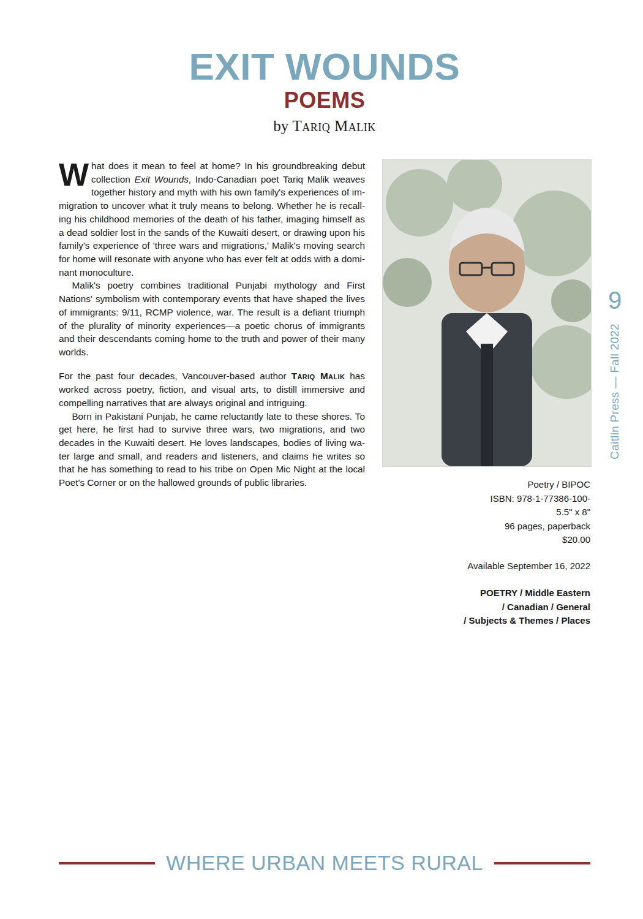Exit Wounds
Poems
by Tariq Malik
PHOTO PROVIDED BY AUTHOR
Poetry / BIPOC
ISBN: 978-1-77386-100-
5.5" x 8"
96 pages, paperback
$20.00
Available September 16, 2022
POETRY / Middle Eastern
/ Canadian / General
/ Subjects & Themes / Places
What does it mean to feel at home? In his groundbreaking debut collection Exit Wounds, Indo-Canadian poet Tariq Malik weaves together history and myth with his own family's experiences of immigration to uncover what it truly means to belong. Whether he is recalling his childhood memories of the death of his father, imaging himself as a dead soldier lost in the sands of the Kuwaiti desert, or drawing upon his family's experience of 'three wars and migrations,' Malik's moving search for home will resonate with anyone who has ever felt at odds with a dominant monoculture.
Malik's poetry combines traditional Punjabi mythology and First Nations' symbolism with contemporary events that have shaped the lives of immigrants: 9/11, RCMP violence, war. The result is a defiant triumph of the plurality of minority experiences—a poetic chorus of immigrants and their descendants coming home to the truth and power of their many worlds.
For the past four decades, Vancouver-based author Tāriq Malik has worked across poetry, fiction, and visual arts, to distill immersive and compelling narratives that are always original and intriguing.
Born in Pakistani Punjab, he came reluctantly late to these shores. To get here, he first had to survive three wars, two migrations, and two decades in the Kuwaiti desert. He loves landscapes, bodies of living water large and small, and readers and listeners, and claims he writes so that he has something to read to his tribe on Open Mic Night at the local Poet's Corner or on the hallowed grounds of public libraries.
9
Caitlin Press — Fall 2022
Where Urban Meets Rural